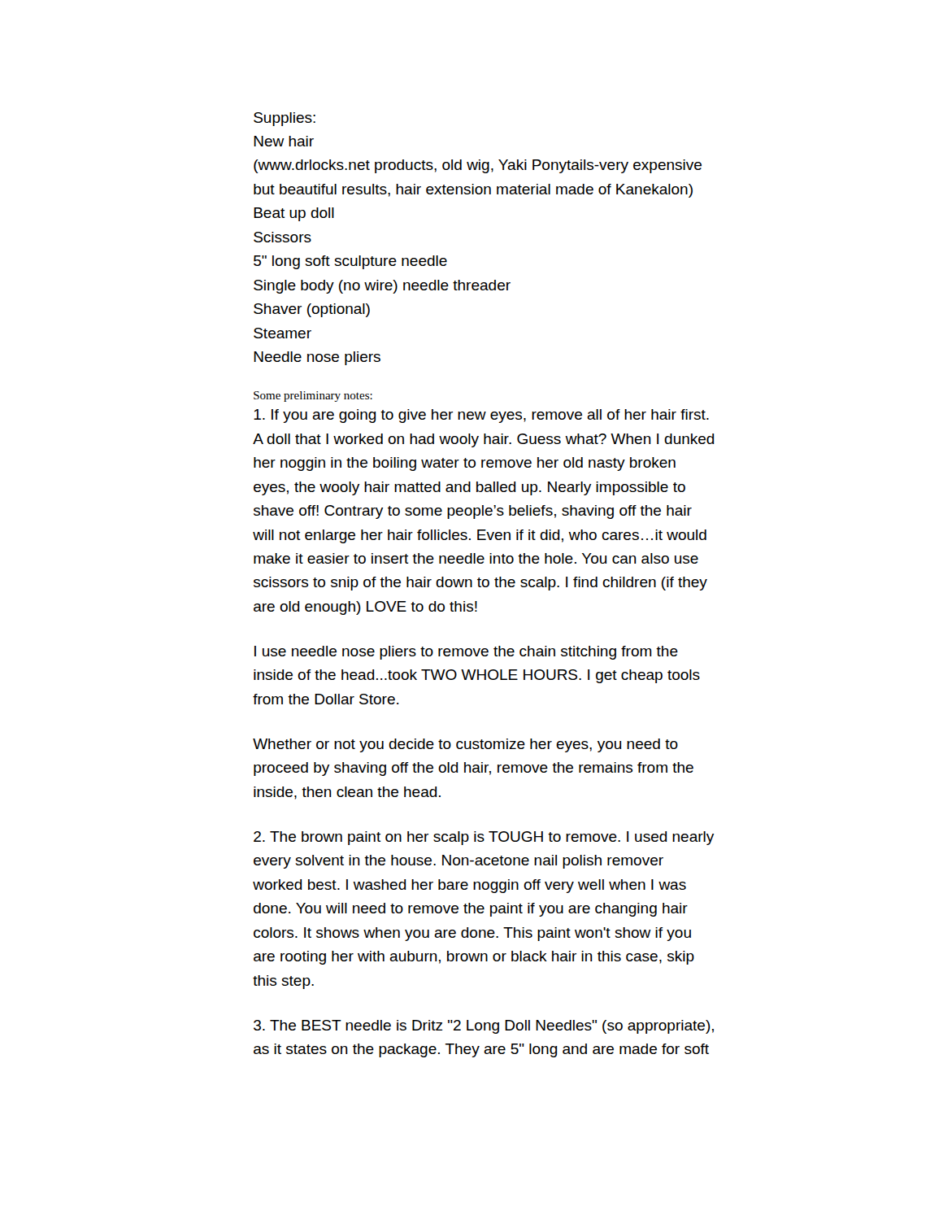Supplies:
New hair
(www.drlocks.net products, old wig, Yaki Ponytails-very expensive but beautiful results, hair extension material made of Kanekalon)
Beat up doll
Scissors
5" long soft sculpture needle
Single body (no wire) needle threader
Shaver (optional)
Steamer
Needle nose pliers
Some preliminary notes:
1. If you are going to give her new eyes, remove all of her hair first. A doll that I worked on had wooly hair. Guess what? When I dunked her noggin in the boiling water to remove her old nasty broken eyes, the wooly hair matted and balled up. Nearly impossible to shave off! Contrary to some people’s beliefs, shaving off the hair will not enlarge her hair follicles. Even if it did, who cares…it would make it easier to insert the needle into the hole. You can also use scissors to snip of the hair down to the scalp. I find children (if they are old enough) LOVE to do this!
I use needle nose pliers to remove the chain stitching from the inside of the head...took TWO WHOLE HOURS. I get cheap tools from the Dollar Store.
Whether or not you decide to customize her eyes, you need to proceed by shaving off the old hair, remove the remains from the inside, then clean the head.
2. The brown paint on her scalp is TOUGH to remove. I used nearly every solvent in the house. Non-acetone nail polish remover worked best. I washed her bare noggin off very well when I was done. You will need to remove the paint if you are changing hair colors. It shows when you are done. This paint won't show if you are rooting her with auburn, brown or black hair in this case, skip this step.
3. The BEST needle is Dritz "2 Long Doll Needles" (so appropriate), as it states on the package. They are 5" long and are made for soft